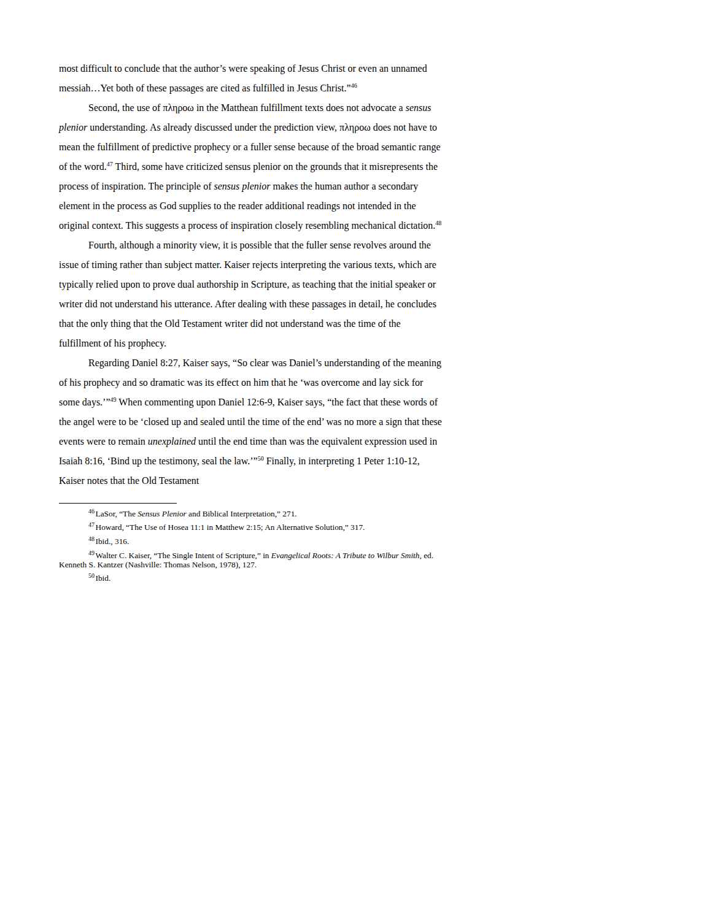most difficult to conclude that the author’s were speaking of Jesus Christ or even an unnamed messiah…Yet both of these passages are cited as fulfilled in Jesus Christ.”46
Second, the use of πληροω in the Matthean fulfillment texts does not advocate a sensus plenior understanding. As already discussed under the prediction view, πληροω does not have to mean the fulfillment of predictive prophecy or a fuller sense because of the broad semantic range of the word.47 Third, some have criticized sensus plenior on the grounds that it misrepresents the process of inspiration. The principle of sensus plenior makes the human author a secondary element in the process as God supplies to the reader additional readings not intended in the original context. This suggests a process of inspiration closely resembling mechanical dictation.48
Fourth, although a minority view, it is possible that the fuller sense revolves around the issue of timing rather than subject matter. Kaiser rejects interpreting the various texts, which are typically relied upon to prove dual authorship in Scripture, as teaching that the initial speaker or writer did not understand his utterance. After dealing with these passages in detail, he concludes that the only thing that the Old Testament writer did not understand was the time of the fulfillment of his prophecy.
Regarding Daniel 8:27, Kaiser says, “So clear was Daniel’s understanding of the meaning of his prophecy and so dramatic was its effect on him that he ‘was overcome and lay sick for some days.’”49 When commenting upon Daniel 12:6-9, Kaiser says, “the fact that these words of the angel were to be ‘closed up and sealed until the time of the end’ was no more a sign that these events were to remain unexplained until the end time than was the equivalent expression used in Isaiah 8:16, ‘Bind up the testimony, seal the law.’”50 Finally, in interpreting 1 Peter 1:10-12, Kaiser notes that the Old Testament
46 LaSor, “The Sensus Plenior and Biblical Interpretation,” 271.
47 Howard, “The Use of Hosea 11:1 in Matthew 2:15; An Alternative Solution,” 317.
48 Ibid., 316.
49 Walter C. Kaiser, “The Single Intent of Scripture,” in Evangelical Roots: A Tribute to Wilbur Smith, ed. Kenneth S. Kantzer (Nashville: Thomas Nelson, 1978), 127.
50 Ibid.